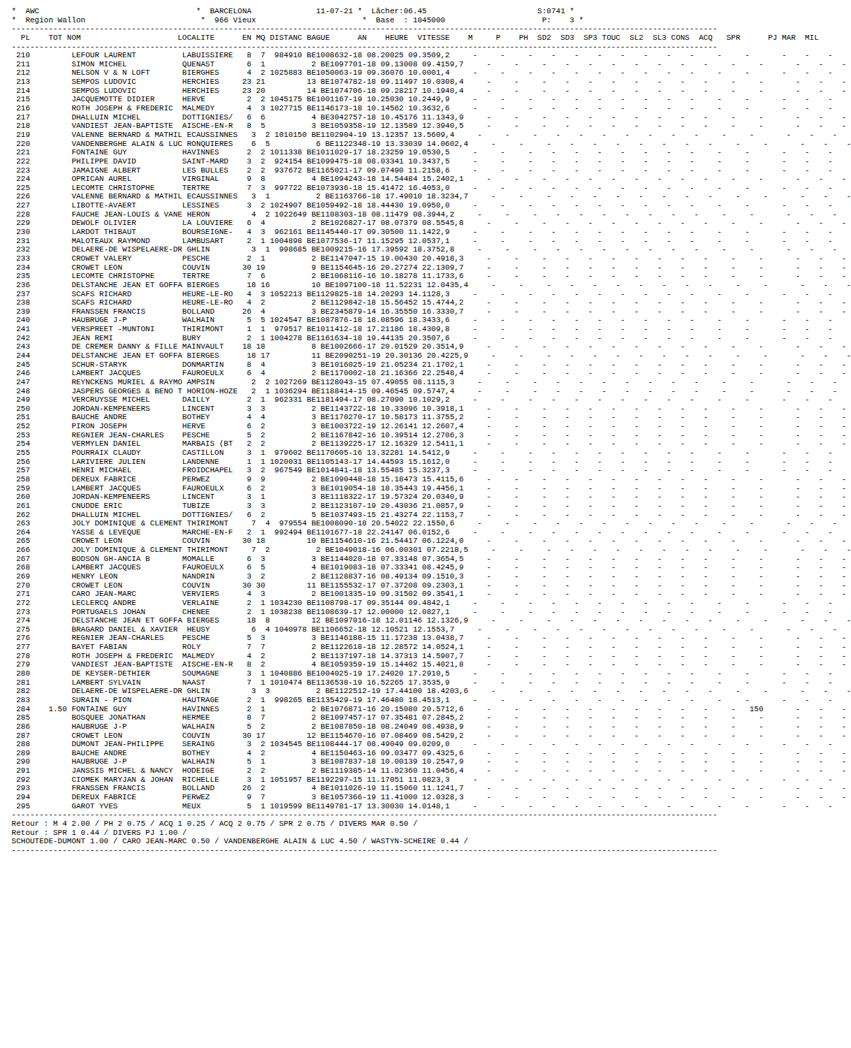*  AWC                                  *  BARCELONA              11-07-21 *  Lâcher:06.45                        S:0741 *
 *  Region Wallon                         *  966 Vieux                       *  Base  : 1045000                     P:    3 *
 ---------------------------------------------------------------------------------------------------------------------------------------------------------
   PL    TOT NOM                     LOCALITE      EN MQ DISTANC BAGUE      AN    HEURE  VITESSE    M     P    PH  SD2  SD3  SP3 TOUC  SL2  SL3 CONS  ACQ   SPR      PJ MAR  MIL
 ---------------------------------------------------------------------------------------------------------------------------------------------------------
  210         LEFOUR LAURENT          LABUISSIERE   8  7  984910 BE1008632-18 08.20025 09.3509,2     -     -     -    -    -    -    -    -    -    -     -     -       -    -    -
  211         SIMON MICHEL            QUENAST       6  1          2 BE1097701-18 09.13008 09.4159,7     -     -     -    -    -    -    -    -    -    -     -     -       -    -    -
  212         NELSON V & N LOFT       BIERGHES      4  2 1025883 BE1050063-19 09.36076 10.0001,4     -     -     -    -    -    -    -    -    -    -     -     -       -    -    -
  213         SEMPOS LUDOVIC          HERCHIES     23 21         13 BE1074782-18 09.11497 10.0308,4     -     -     -    -    -    -    -    -    -    -     -     -       -    -    -
  214         SEMPOS LUDOVIC          HERCHIES     23 20         14 BE1074706-18 09.28217 10.1940,4     -     -     -    -    -    -    -    -    -    -     -     -       -    -    -
  215         JACQUEMOTTE DIDIER      HERVE         2  2 1045175 BE1001167-19 10.25030 10.2449,9     -     -     -    -    -    -    -    -    -    -     -     -       -    -    -
  216         ROTH JOSEPH & FREDERIC  MALMEDY       4  3 1027715 BE1146173-18 10.14562 10.3632,6     -     -     -    -    -    -    -    -    -    -     -     -       -    -    -
  217         DHALLUIN MICHEL         DOTTIGNIES/   6  6          4 BE3042757-18 10.45176 11.1343,9     -     -     -    -    -    -    -    -    -    -     -     -       -    -    -
  218         VANDIEST JEAN-BAPTISTE  AISCHE-EN-R   8  5          3 BE1059358-19 12.13589 12.3940,5     -     -     -    -    -    -    -    -    -    -     -     -       -    -    -
  219         VALENNE BERNARD & MATHIL ECAUSSINNES   3  2 1010150 BE1102904-19 13.12357 13.5609,4     -     -     -    -    -    -    -    -    -    -     -     -       -    -    -
  220         VANDENBERGHE ALAIN & LUC RONQUIERES    6  5          6 BE1122348-19 13.33039 14.0602,4     -     -     -    -    -    -    -    -    -    -     -     -       -    -    -
  221         FONTAINE GUY            HAVINNES      2  2 1011338 BE1011029-17 18.23259 19.0530,5     -     -     -    -    -    -    -    -    -    -     -     -       -    -    -
  222         PHILIPPE DAVID          SAINT-MARD    3  2  924154 BE1099475-18 08.03341 10.3437,5     -     -     -    -    -    -    -    -    -    -     -     -       -    -    -
  223         JAMAIGNE ALBERT         LES BULLES    2  2  937672 BE1165021-17 09.07490 11.2158,6     -     -     -    -    -    -    -    -    -    -     -     -       -    -    -
  224         OPRICAN AUREL           VIRGINAL      9  8          4 BE1094243-18 14.54484 15.2402,1     -     -     -    -    -    -    -    -    -    -     -     -       -    -    -
  225         LECOMTE CHRISTOPHE      TERTRE        7  3  997722 BE1073936-18 15.41472 16.4053,0     -     -     -    -    -    -    -    -    -    -     -     -       -    -    -
  226         VALENNE BERNARD & MATHIL ECAUSSINNES   3  1          2 BE1163766-18 17.49010 18.3234,7     -     -     -    -    -    -    -    -    -    -     -     -       -    -    -
  227         LIBOTTE-AVAERT          LESSINES      3  2 1024907 BE1059492-18 18.44430 19.0950,0     -     -     -    -    -    -    -    -    -    -     -     -       -    -    -
  228         FAUCHE JEAN-LOUIS & VANE HERON         4  2 1022649 BE1108303-18 08.11479 08.3944,2     -     -     -    -    -    -    -    -    -    -     -     -       -    -    -
  229         DEWOLF OLIVIER          LA LOUVIERE   6  4          2 BE1026827-17 08.07379 08.5545,8     -     -     -    -    -    -    -    -    -    -     -     -       -    -    -
  230         LARDOT THIBAUT          BOURSEIGNE-   4  3  962161 BE1145440-17 09.30500 11.1422,9     -     -     -    -    -    -    -    -    -    -     -     -       -    -    -
  231         MALOTEAUX RAYMOND       LAMBUSART     2  1 1004898 BE1077536-17 11.15295 12.0537,1     -     -     -    -    -    -    -    -    -    -     -     -       -    -    -
  232         DELAERE-DE WISPELAERE-DR GHLIN         3  1  998685 BE1009215-16 17.39592 18.3752,8     -     -     -    -    -    -    -    -    -    -     -     -       -    -    -
  233         CROWET VALERY           PESCHE        2  1          2 BE1147047-15 19.00430 20.4918,3     -     -     -    -    -    -    -    -    -    -     -     -       -    -    -
  234         CROWET LEON             COUVIN       30 19          9 BE1154645-16 20.27274 22.1309,7     -     -     -    -    -    -    -    -    -    -     -     -       -    -    -
  235         LECOMTE CHRISTOPHE      TERTRE        7  6          2 BE1068116-16 10.18278 11.1733,6     -     -     -    -    -    -    -    -    -    -     -     -       -    -    -
  236         DELSTANCHE JEAN ET GOFFA BIERGES      18 16         10 BE1097100-18 11.52231 12.0435,4     -     -     -    -    -    -    -    -    -    -     -     -       -    -    -
  237         SCAFS RICHARD           HEURE-LE-RO   4  3 1052213 BE1129825-18 14.20293 14.1128,3     -     -     -    -    -    -    -    -    -    -     -     -       -    -    -
  238         SCAFS RICHARD           HEURE-LE-RO   4  2          2 BE1129842-18 15.56452 15.4744,2     -     -     -    -    -    -    -    -    -    -     -     -       -    -    -
  239         FRANSSEN FRANCIS        BOLLAND      26  4          3 BE2345879-14 16.35550 16.3330,7     -     -     -    -    -    -    -    -    -    -     -     -       -    -    -
  240         HAUBRUGE J-P            WALHAIN       5  5 1024547 BE1087876-18 18.08596 18.3433,6     -     -     -    -    -    -    -    -    -    -     -     -       -    -    -
  241         VERSPREET -MUNTONI      THIRIMONT     1  1  979517 BE1011412-18 17.21186 18.4309,8     -     -     -    -    -    -    -    -    -    -     -     -       -    -    -
  242         JEAN REMI               BURY          2  1 1004278 BE1161634-18 19.44135 20.3507,6     -     -     -    -    -    -    -    -    -    -     -     -       -    -    -
  243         DE CREMER DANNY & FILLE MAINVAULT    18 18          8 BE1002666-17 20.01529 20.3514,9     -     -     -    -    -    -    -    -    -    -     -     -       -    -    -
  244         DELSTANCHE JEAN ET GOFFA BIERGES      18 17         11 BE2090251-19 20.30136 20.4225,9     -     -     -    -    -    -    -    -    -    -     -     -       -    -    -
  245         SCHUR-STARYK            DONMARTIN     8  4          3 BE1016025-19 21.05234 21.1702,1     -     -     -    -    -    -    -    -    -    -     -     -       -    -    -
  246         LAMBERT JACQUES         FAUROEULX     6  4          2 BE1170002-18 21.16366 22.2548,4     -     -     -    -    -    -    -    -    -    -     -     -       -    -    -
  247         REYNCKENS MURIEL & RAYMO AMPSIN        2  2 1027269 BE1128043-15 07.49055 08.1115,3     -     -     -    -    -    -    -    -    -    -     -     -       -    -    -
  248         JASPERS GEORGES & BENO T HORION-HOZE   2  1 1036294 BE1188414-15 09.46545 09.5747,4     -     -     -    -    -    -    -    -    -    -     -     -       -    -    -
  249         VERCRUYSSE MICHEL       DAILLY        2  1  962331 BE1181494-17 08.27090 10.1029,2     -     -     -    -    -    -    -    -    -    -     -     -       -    -    -
  250         JORDAN-KEMPENEERS       LINCENT       3  3          2 BE1143722-18 10.33096 10.3918,1     -     -     -    -    -    -    -    -    -    -     -     -       -    -    -
  251         BAUCHE ANDRE            BOTHEY        4  4          3 BE1170270-17 10.58173 11.3755,2     -     -     -    -    -    -    -    -    -    -     -     -       -    -    -
  252         PIRON JOSEPH            HERVE         6  2          3 BE1003722-19 12.26141 12.2607,4     -     -     -    -    -    -    -    -    -    -     -     -       -    -    -
  253         REGNIER JEAN-CHARLES    PESCHE        5  2          2 BE1167842-16 10.39514 12.2706,3     -     -     -    -    -    -    -    -    -    -     -     -       -    -    -
  254         VERMYLEN DANIEL         MARBAIS (BT   2  2          2 BE1139225-17 12.16329 12.5411,1     -     -     -    -    -    -    -    -    -    -     -     -       -    -    -
  255         POURRAIX CLAUDY         CASTILLON     3  1  979602 BE1170605-16 13.32281 14.5412,9     -     -     -    -    -    -    -    -    -    -     -     -       -    -    -
  256         LARIVIERE JULIEN        LANDENNE      1  1 1020031 BE1105143-17 14.44593 15.1612,0     -     -     -    -    -    -    -    -    -    -     -     -       -    -    -
  257         HENRI MICHAEL           FROIDCHAPEL   3  2  967549 BE1014841-18 13.55485 15.3237,3     -     -     -    -    -    -    -    -    -    -     -     -       -    -    -
  258         DEREUX FABRICE          PERWEZ        9  9          2 BE1090448-18 15.18473 15.4115,6     -     -     -    -    -    -    -    -    -    -     -     -       -    -    -
  259         LAMBERT JACQUES         FAUROEULX     6  2          3 BE1019054-18 18.35443 19.4456,1     -     -     -    -    -    -    -    -    -    -     -     -       -    -    -
  260         JORDAN-KEMPENEERS       LINCENT       3  1          3 BE1118322-17 19.57324 20.0340,9     -     -     -    -    -    -    -    -    -    -     -     -       -    -    -
  261         CNUDDE ERIC             TUBIZE        3  3          2 BE1123107-19 20.43036 21.0857,9     -     -     -    -    -    -    -    -    -    -     -     -       -    -    -
  262         DHALLUIN MICHEL         DOTTIGNIES/   6  2          5 BE1037493-15 21.43274 22.1153,7     -     -     -    -    -    -    -    -    -    -     -     -       -    -    -
  263         JOLY DOMINIQUE & CLEMENT THIRIMONT     7  4  979554 BE1008090-18 20.54022 22.1550,6     -     -     -    -    -    -    -    -    -    -     -     -       -    -    -
  264         YASSE & LEVEQUE         MARCHE-EN-F   2  1  992494 BE1101677-18 22.24147 06.0152,6     -     -     -    -    -    -    -    -    -    -     -     -       -    -    -
  265         CROWET LEON             COUVIN       30 18         10 BE1154610-16 21.54417 06.1224,0     -     -     -    -    -    -    -    -    -    -     -     -       -    -    -
  266         JOLY DOMINIQUE & CLEMENT THIRIMONT     7  2          2 BE1049018-16 06.00301 07.2218,5     -     -     -    -    -    -    -    -    -    -     -     -       -    -    -
  267         BODSON GH-ANCIA B       MOMALLE       6  3          3 BE1144020-18 07.33148 07.3654,5     -     -     -    -    -    -    -    -    -    -     -     -       -    -    -
  268         LAMBERT JACQUES         FAUROEULX     6  5          4 BE1019083-18 07.33341 08.4245,9     -     -     -    -    -    -    -    -    -    -     -     -       -    -    -
  269         HENRY LEON              NANDRIN       3  2          2 BE1128837-16 08.49134 09.1510,3     -     -     -    -    -    -    -    -    -    -     -     -       -    -    -
  270         CROWET LEON             COUVIN       30 30         11 BE1155532-17 07.37208 09.2303,1     -     -     -    -    -    -    -    -    -    -     -     -       -    -    -
  271         CARO JEAN-MARC          VERVIERS      4  3          2 BE1001335-19 09.31502 09.3541,1     -     -     -    -    -    -    -    -    -    -     -     -       -    -    -
  272         LECLERCQ ANDRE          VERLAINE      2  1 1034230 BE1108798-17 09.35144 09.4842,1     -     -     -    -    -    -    -    -    -    -     -     -       -    -    -
  273         PORTUGAELS JOHAN        CHENEE        2  1 1038238 BE1108639-17 12.00000 12.0827,1     -     -     -    -    -    -    -    -    -    -     -     -       -    -    -
  274         DELSTANCHE JEAN ET GOFFA BIERGES      18  8         12 BE1097016-18 12.01146 12.1326,9     -     -     -    -    -    -    -    -    -    -     -     -       -    -    -
  275         BRAGARD DANIEL & XAVIER  HEUSY         6  4 1040978 BE1106652-18 12.10521 12.1553,7     -     -     -    -    -    -    -    -    -    -     -     -       -    -    -
  276         REGNIER JEAN-CHARLES    PESCHE        5  3          3 BE1146188-15 11.17238 13.0438,7     -     -     -    -    -    -    -    -    -    -     -     -       -    -    -
  277         BAYET FABIAN            ROLY          7  7          2 BE1122618-18 12.28572 14.0524,1     -     -     -    -    -    -    -    -    -    -     -     -       -    -    -
  278         ROTH JOSEPH & FREDERIC  MALMEDY       4  2          2 BE1137197-18 14.37313 14.5907,7     -     -     -    -    -    -    -    -    -    -     -     -       -    -    -
  279         VANDIEST JEAN-BAPTISTE  AISCHE-EN-R   8  2          4 BE1059359-19 15.14402 15.4021,8     -     -     -    -    -    -    -    -    -    -     -     -       -    -    -
  280         DE KEYSER-DETHIER       SOUMAGNE      3  1 1040886 BE1004025-19 17.24020 17.2910,5     -     -     -    -    -    -    -    -    -    -     -     -       -    -    -
  281         LAMBERT SYLVAIN         NAAST         7  1 1010474 BE1136538-19 16.52265 17.3535,9     -     -     -    -    -    -    -    -    -    -     -     -       -    -    -
  282         DELAERE-DE WISPELAERE-DR GHLIN         3  3          2 BE1122512-19 17.44100 18.4203,6     -     -     -    -    -    -    -    -    -    -     -     -       -    -    -
  283         SURAIN - PION           HAUTRAGE      2  1  998265 BE1135429-19 17.46480 18.4513,1     -     -     -    -    -    -    -    -    -    -     -     -       -    -    -
  284    1.50 FONTAINE GUY            HAVINNES      2  1          2 BE1076871-16 20.15080 20.5712,6     -     -     -    -    -    -    -    -    -    -     -   150       -    -    -
  285         BOSQUEE JONATHAN        HERMEE        8  7          2 BE1097457-17 07.35481 07.2845,2     -     -     -    -    -    -    -    -    -    -     -     -       -    -    -
  286         HAUBRUGE J-P            WALHAIN       5  2          2 BE1087850-18 08.24049 08.4938,9     -     -     -    -    -    -    -    -    -    -     -     -       -    -    -
  287         CROWET LEON             COUVIN       30 17         12 BE1154670-16 07.08469 08.5429,2     -     -     -    -    -    -    -    -    -    -     -     -       -    -    -
  288         DUMONT JEAN-PHILIPPE    SERAING       3  2 1034545 BE1108444-17 08.49049 09.0209,0     -     -     -    -    -    -    -    -    -    -     -     -       -    -    -
  289         BAUCHE ANDRE            BOTHEY        4  2          4 BE1150463-16 09.03477 09.4325,6     -     -     -    -    -    -    -    -    -    -     -     -       -    -    -
  290         HAUBRUGE J-P            WALHAIN       5  1          3 BE1087837-18 10.00139 10.2547,9     -     -     -    -    -    -    -    -    -    -     -     -       -    -    -
  291         JANSSIS MICHEL & NANCY  HODEIGE       2  2          2 BE1119385-14 11.02360 11.0456,4     -     -     -    -    -    -    -    -    -    -     -     -       -    -    -
  292         CIOMEK MARYJAN & JOHAN  RICHELLE      3  1 1051957 BE1192297-15 11.17051 11.0823,3     -     -     -    -    -    -    -    -    -    -     -     -       -    -    -
  293         FRANSSEN FRANCIS        BOLLAND      26  2          4 BE1011026-19 11.15060 11.1241,7     -     -     -    -    -    -    -    -    -    -     -     -       -    -    -
  294         DEREUX FABRICE          PERWEZ        9  7          3 BE1057366-19 11.41000 12.0328,3     -     -     -    -    -    -    -    -    -    -     -     -       -    -    -
  295         GAROT YVES              MEUX          5  1 1019599 BE1149781-17 13.30030 14.0148,1     -     -     -    -    -    -    -    -    -    -     -     -       -    -    -
 ---------------------------------------------------------------------------------------------------------------------------------------------------------
 Retour : M 4 2.00 / PH 2 0.75 / ACQ 1 0.25 / ACQ 2 0.75 / SPR 2 0.75 / DIVERS MAR 0.50 /
 Retour : SPR 1 0.44 / DIVERS PJ 1.00 /
 SCHOUTEDE-DUMONT 1.00 / CARO JEAN-MARC 0.50 / VANDENBERGHE ALAIN & LUC 4.50 / WASTYN-SCHEIRE 0.44 /
 ---------------------------------------------------------------------------------------------------------------------------------------------------------